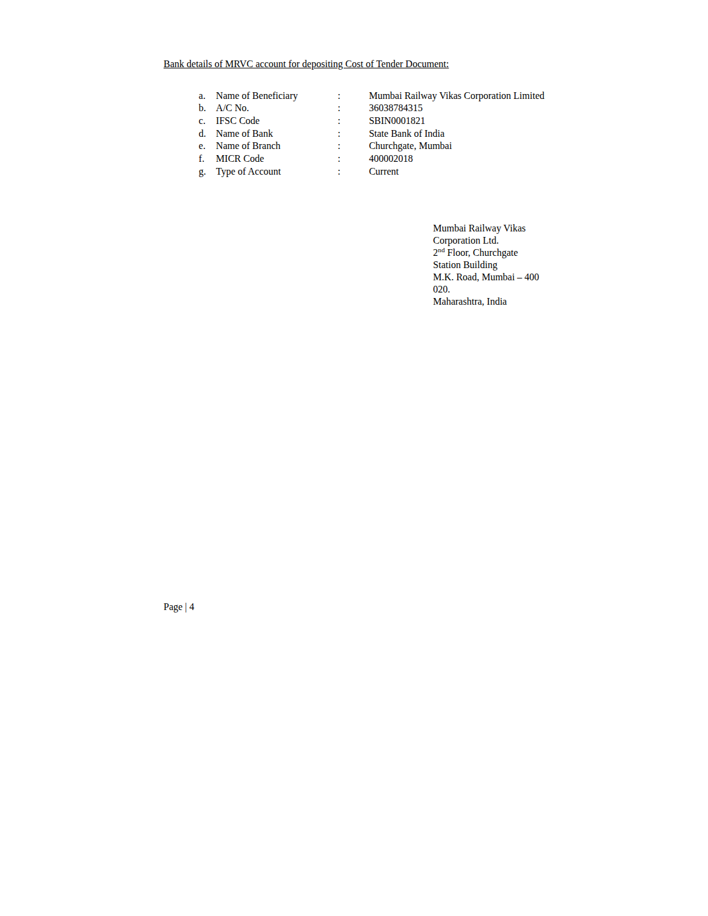Bank details of MRVC account for depositing Cost of Tender Document:
| a. | Name of Beneficiary | : | Mumbai Railway Vikas Corporation Limited |
| b. | A/C No. | : | 36038784315 |
| c. | IFSC Code | : | SBIN0001821 |
| d. | Name of Bank | : | State Bank of India |
| e. | Name of Branch | : | Churchgate, Mumbai |
| f. | MICR Code | : | 400002018 |
| g. | Type of Account | : | Current |
Mumbai Railway Vikas Corporation Ltd.
2nd Floor, Churchgate Station Building
M.K. Road, Mumbai – 400 020.
Maharashtra, India
Page | 4